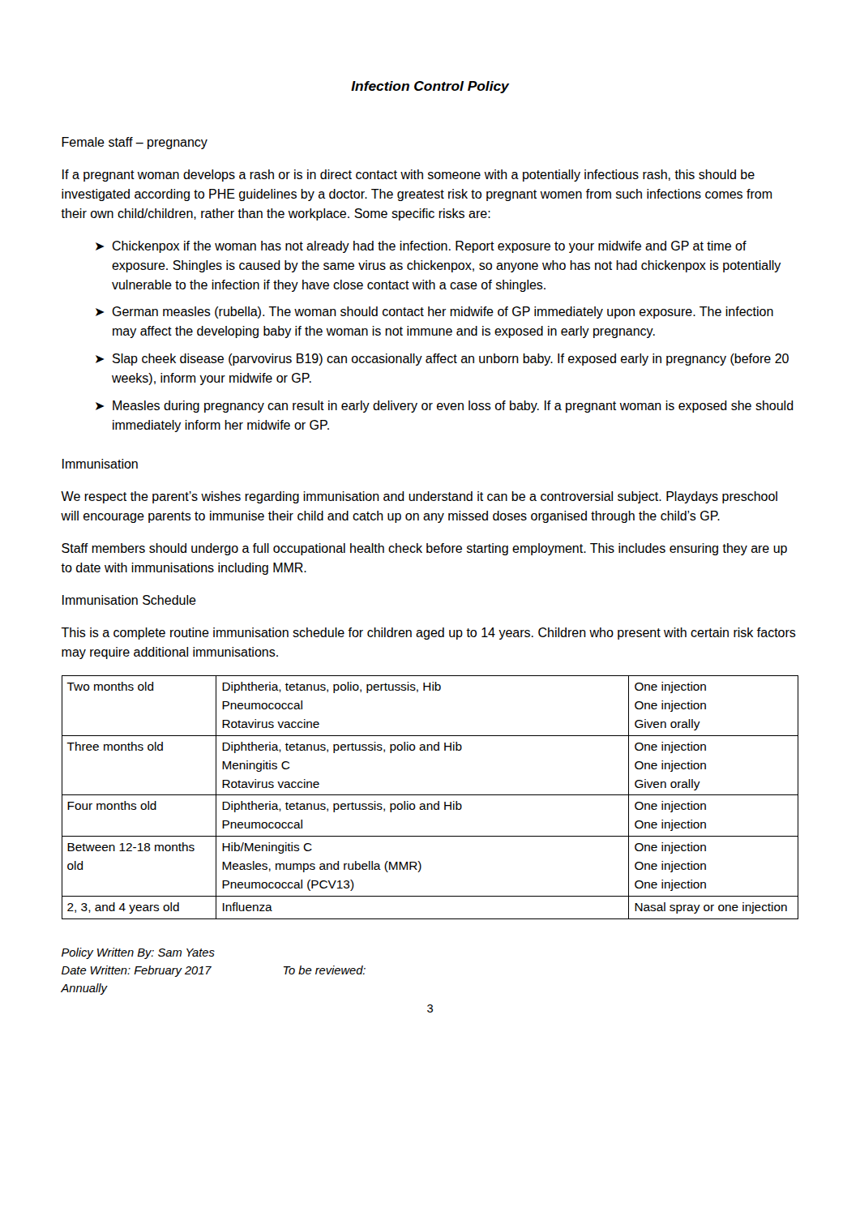Infection Control Policy
Female staff – pregnancy
If a pregnant woman develops a rash or is in direct contact with someone with a potentially infectious rash, this should be investigated according to PHE guidelines by a doctor. The greatest risk to pregnant women from such infections comes from their own child/children, rather than the workplace. Some specific risks are:
Chickenpox if the woman has not already had the infection. Report exposure to your midwife and GP at time of exposure. Shingles is caused by the same virus as chickenpox, so anyone who has not had chickenpox is potentially vulnerable to the infection if they have close contact with a case of shingles.
German measles (rubella). The woman should contact her midwife of GP immediately upon exposure. The infection may affect the developing baby if the woman is not immune and is exposed in early pregnancy.
Slap cheek disease (parvovirus B19) can occasionally affect an unborn baby. If exposed early in pregnancy (before 20 weeks), inform your midwife or GP.
Measles during pregnancy can result in early delivery or even loss of baby. If a pregnant woman is exposed she should immediately inform her midwife or GP.
Immunisation
We respect the parent’s wishes regarding immunisation and understand it can be a controversial subject. Playdays preschool will encourage parents to immunise their child and catch up on any missed doses organised through the child’s GP.
Staff members should undergo a full occupational health check before starting employment. This includes ensuring they are up to date with immunisations including MMR.
Immunisation Schedule
This is a complete routine immunisation schedule for children aged up to 14 years. Children who present with certain risk factors may require additional immunisations.
| Two months old | Diphtheria, tetanus, polio, pertussis, Hib Pneumococcal Rotavirus vaccine | One injection One injection Given orally |
| Three months old | Diphtheria, tetanus, pertussis, polio and Hib Meningitis C Rotavirus vaccine | One injection One injection Given orally |
| Four months old | Diphtheria, tetanus, pertussis, polio and Hib Pneumococcal | One injection One injection |
| Between 12-18 months old | Hib/Meningitis C Measles, mumps and rubella (MMR) Pneumococcal (PCV13) | One injection One injection One injection |
| 2, 3, and 4 years old | Influenza | Nasal spray or one injection |
Policy Written By: Sam Yates
Date Written: February 2017 To be reviewed:
Annually
3